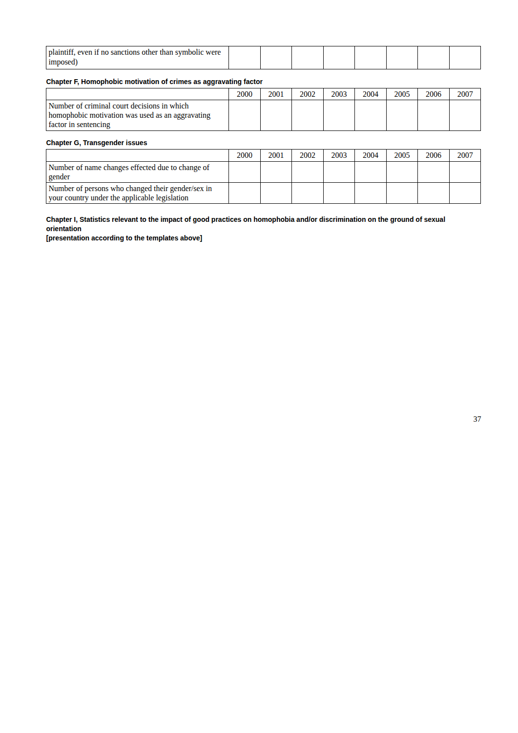| plaintiff, even if no sanctions other than symbolic were imposed) | | | | | | | | |
Chapter F, Homophobic motivation of crimes as aggravating factor
| | 2000 | 2001 | 2002 | 2003 | 2004 | 2005 | 2006 | 2007 |
| --- | --- | --- | --- | --- | --- | --- | --- | --- |
| Number of criminal court decisions in which homophobic motivation was used as an aggravating factor in sentencing | | | | | | | | |
Chapter G, Transgender issues
| | 2000 | 2001 | 2002 | 2003 | 2004 | 2005 | 2006 | 2007 |
| --- | --- | --- | --- | --- | --- | --- | --- | --- |
| Number of name changes effected due to change of gender | | | | | | | | |
| Number of persons who changed their gender/sex in your country under the applicable legislation | | | | | | | | |
Chapter I, Statistics relevant to the impact of good practices on homophobia and/or discrimination on the ground of sexual orientation
[presentation according to the templates above]
37